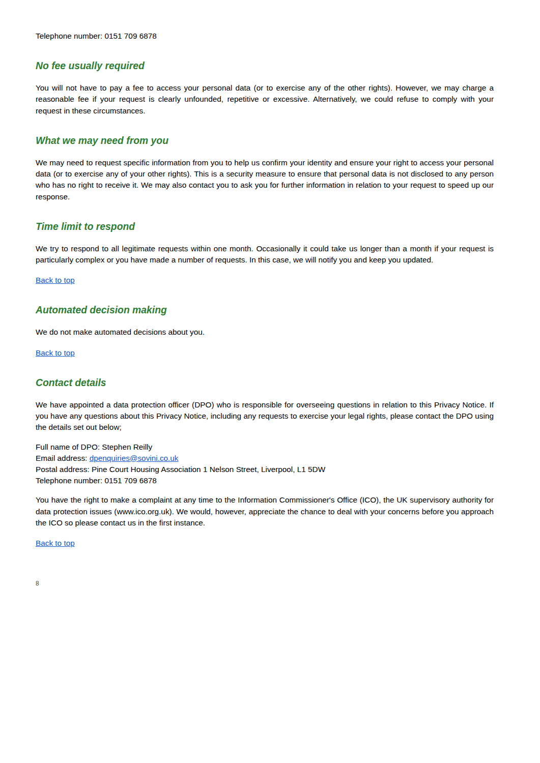Telephone number: 0151 709 6878
No fee usually required
You will not have to pay a fee to access your personal data (or to exercise any of the other rights). However, we may charge a reasonable fee if your request is clearly unfounded, repetitive or excessive. Alternatively, we could refuse to comply with your request in these circumstances.
What we may need from you
We may need to request specific information from you to help us confirm your identity and ensure your right to access your personal data (or to exercise any of your other rights). This is a security measure to ensure that personal data is not disclosed to any person who has no right to receive it. We may also contact you to ask you for further information in relation to your request to speed up our response.
Time limit to respond
We try to respond to all legitimate requests within one month. Occasionally it could take us longer than a month if your request is particularly complex or you have made a number of requests. In this case, we will notify you and keep you updated.
Back to top
Automated decision making
We do not make automated decisions about you.
Back to top
Contact details
We have appointed a data protection officer (DPO) who is responsible for overseeing questions in relation to this Privacy Notice. If you have any questions about this Privacy Notice, including any requests to exercise your legal rights, please contact the DPO using the details set out below;
Full name of DPO: Stephen Reilly Email address: dpenquiries@sovini.co.uk Postal address: Pine Court Housing Association 1 Nelson Street, Liverpool, L1 5DW Telephone number: 0151 709 6878
You have the right to make a complaint at any time to the Information Commissioner's Office (ICO), the UK supervisory authority for data protection issues (www.ico.org.uk). We would, however, appreciate the chance to deal with your concerns before you approach the ICO so please contact us in the first instance.
Back to top
8